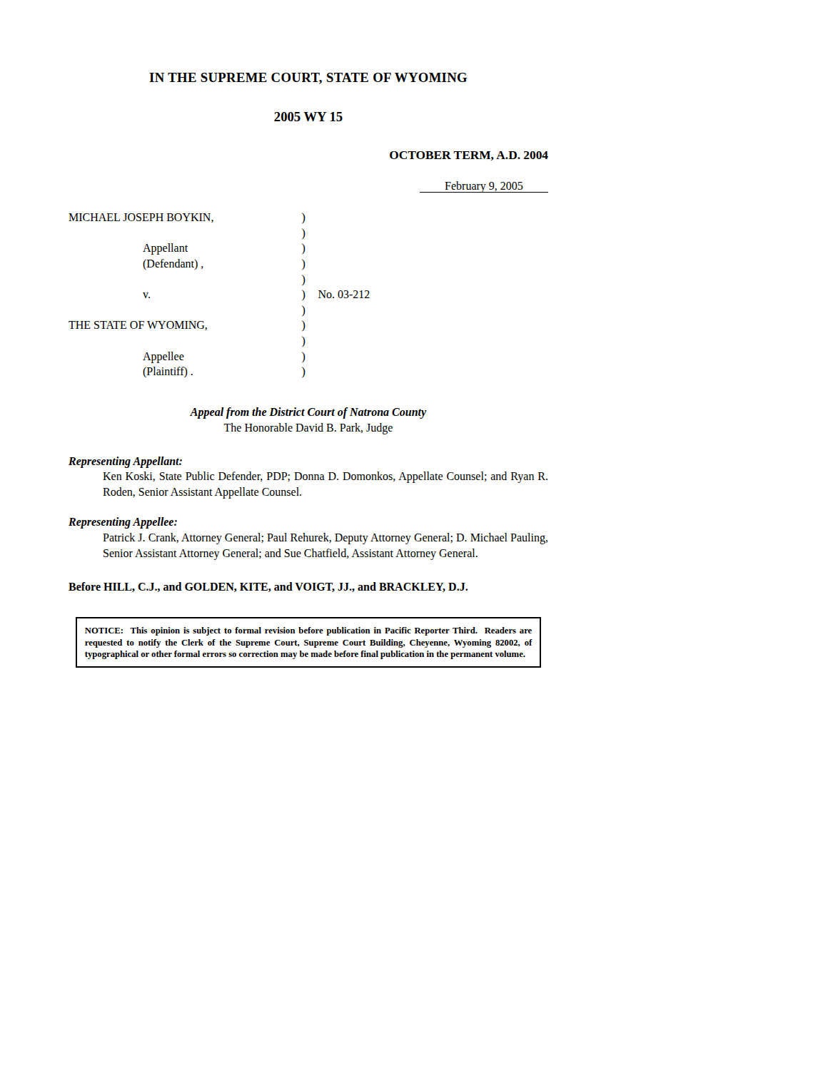IN THE SUPREME COURT, STATE OF WYOMING
2005 WY 15
OCTOBER TERM, A.D. 2004
February 9, 2005
| MICHAEL JOSEPH BOYKIN, | ) | |
| | ) | |
| Appellant | ) | |
| (Defendant) , | ) | |
| | ) | |
| v. | ) | No. 03-212 |
| | ) | |
| THE STATE OF WYOMING, | ) | |
| | ) | |
| Appellee | ) | |
| (Plaintiff) . | ) | |
Appeal from the District Court of Natrona County
The Honorable David B. Park, Judge
Representing Appellant:
Ken Koski, State Public Defender, PDP; Donna D. Domonkos, Appellate Counsel; and Ryan R. Roden, Senior Assistant Appellate Counsel.
Representing Appellee:
Patrick J. Crank, Attorney General; Paul Rehurek, Deputy Attorney General; D. Michael Pauling, Senior Assistant Attorney General; and Sue Chatfield, Assistant Attorney General.
Before HILL, C.J., and GOLDEN, KITE, and VOIGT, JJ., and BRACKLEY, D.J.
NOTICE: This opinion is subject to formal revision before publication in Pacific Reporter Third. Readers are requested to notify the Clerk of the Supreme Court, Supreme Court Building, Cheyenne, Wyoming 82002, of typographical or other formal errors so correction may be made before final publication in the permanent volume.